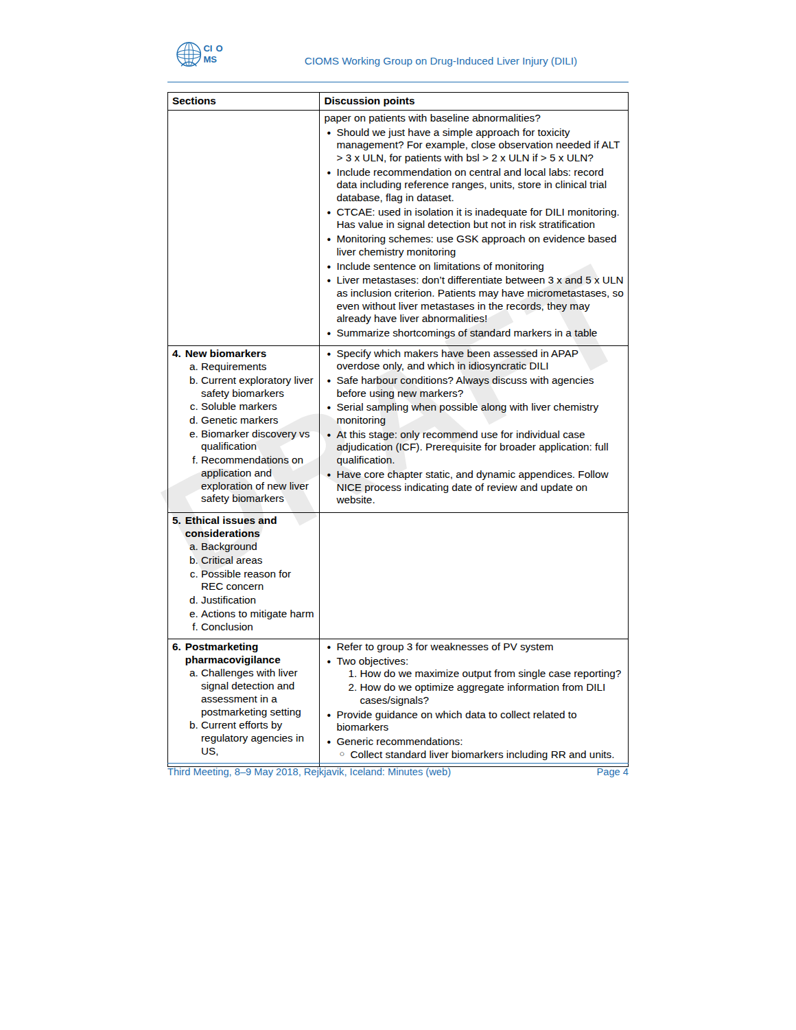DRAFT
CI MS O
CIOMS Working Group on Drug-Induced Liver Injury (DILI)
| Sections | Discussion points |
| --- | --- |
| | paper on patients with baseline abnormalities? Should we just have a simple approach for toxicity management? For example, close observation needed if ALT > 3 x ULN, for patients with bsl > 2 x ULN if > 5 x ULN? Include recommendation on central and local labs: record data including reference ranges, units, store in clinical trial database, flag in dataset. CTCAE: used in isolation it is inadequate for DILI monitoring. Has value in signal detection but not in risk stratification Monitoring schemes: use GSK approach on evidence based liver chemistry monitoring Include sentence on limitations of monitoring Liver metastases: don’t differentiate between 3 x and 5 x ULN as inclusion criterion. Patients may have micrometastases, so even without liver metastases in the records, they may already have liver abnormalities! Summarize shortcomings of standard markers in a table |
| 4. New biomarkers Requirements Current exploratory liver safety biomarkers Soluble markers Genetic markers Biomarker discovery vs qualification Recommendations on application and exploration of new liver safety biomarkers | Specify which makers have been assessed in APAP overdose only, and which in idiosyncratic DILI Safe harbour conditions? Always discuss with agencies before using new markers? Serial sampling when possible along with liver chemistry monitoring At this stage: only recommend use for individual case adjudication (ICF). Prerequisite for broader application: full qualification. Have core chapter static, and dynamic appendices. Follow NICE process indicating date of review and update on website. |
| 5. Ethical issues and considerations Background Critical areas Possible reason for REC concern Justification Actions to mitigate harm Conclusion | |
| 6. Postmarketing pharmacovigilance Challenges with liver signal detection and assessment in a postmarketing setting Current efforts by regulatory agencies in US, | Refer to group 3 for weaknesses of PV system Two objectives: How do we maximize output from single case reporting? How do we optimize aggregate information from DILI cases/signals? Provide guidance on which data to collect related to biomarkers Generic recommendations: Collect standard liver biomarkers including RR and units. |
Third Meeting, 8–9 May 2018, Rejkjavik, Iceland: Minutes (web) Page 4